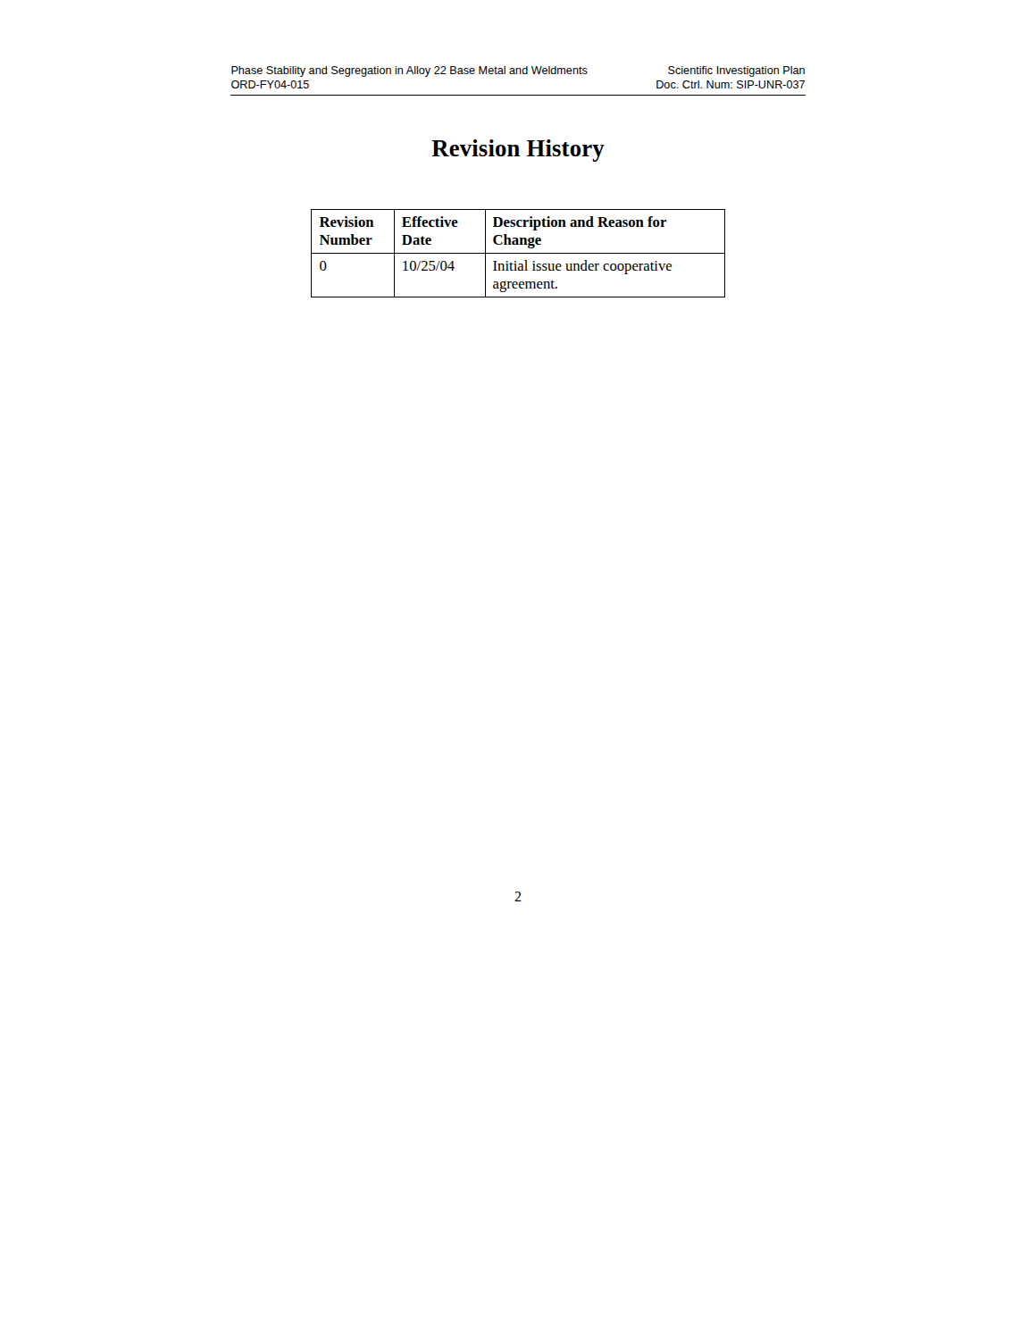Phase Stability and Segregation in Alloy 22 Base Metal and Weldments
Scientific Investigation Plan
ORD-FY04-015
Doc. Ctrl. Num: SIP-UNR-037
Revision History
| Revision Number | Effective Date | Description and Reason for Change |
| --- | --- | --- |
| 0 | 10/25/04 | Initial issue under cooperative agreement. |
2